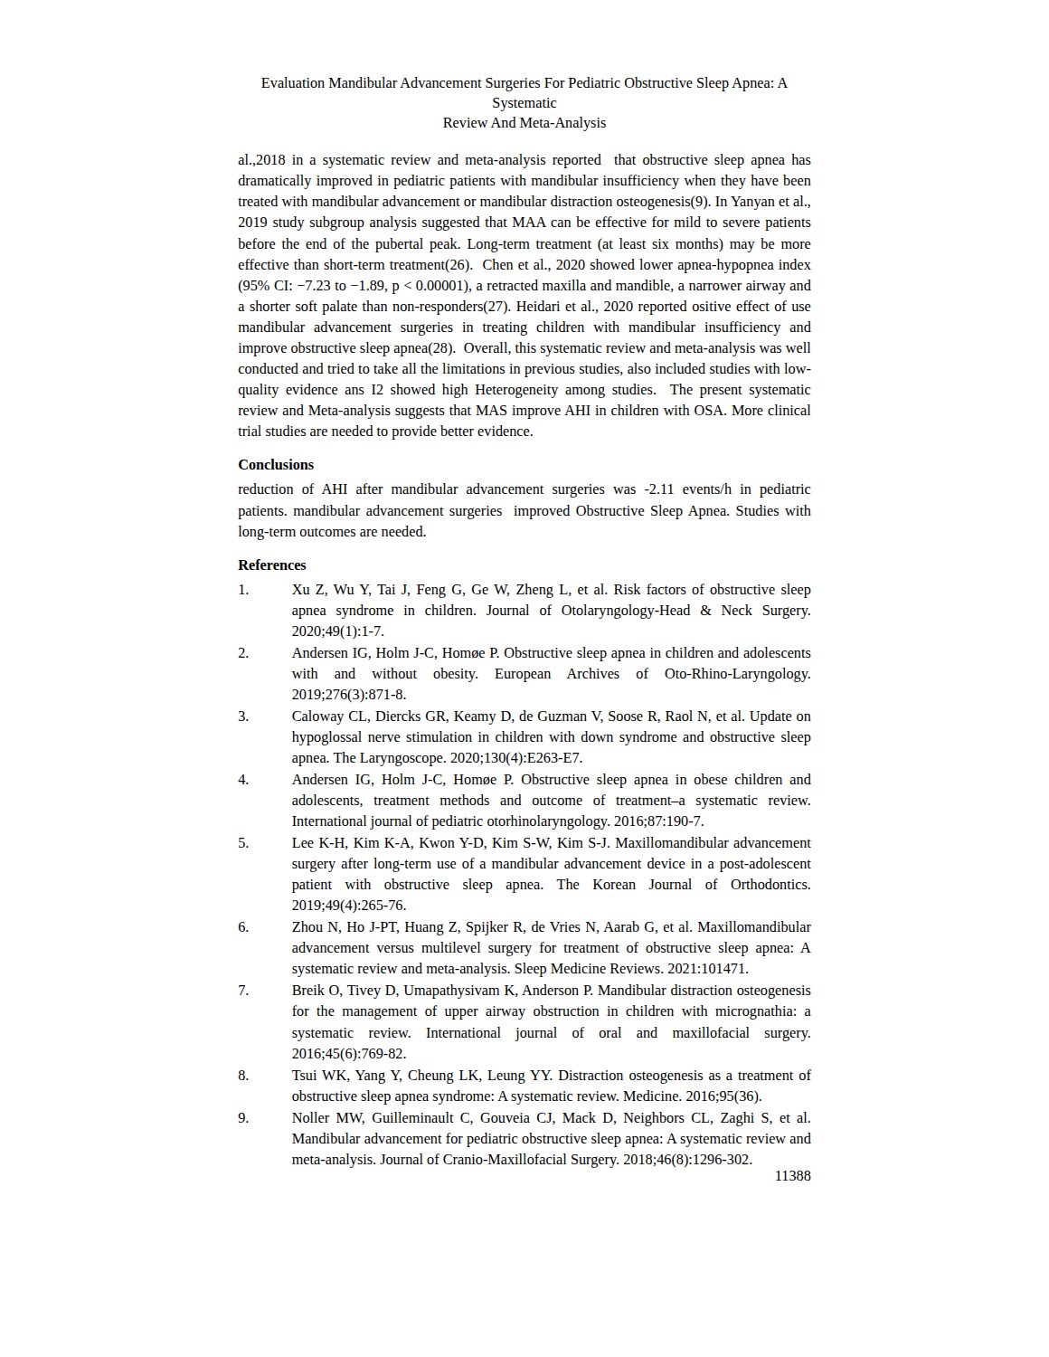Evaluation Mandibular Advancement Surgeries For Pediatric Obstructive Sleep Apnea: A Systematic Review And Meta-Analysis
al.,2018 in a systematic review and meta-analysis reported that obstructive sleep apnea has dramatically improved in pediatric patients with mandibular insufficiency when they have been treated with mandibular advancement or mandibular distraction osteogenesis(9). In Yanyan et al., 2019 study subgroup analysis suggested that MAA can be effective for mild to severe patients before the end of the pubertal peak. Long-term treatment (at least six months) may be more effective than short-term treatment(26). Chen et al., 2020 showed lower apnea-hypopnea index (95% CI: −7.23 to −1.89, p < 0.00001), a retracted maxilla and mandible, a narrower airway and a shorter soft palate than non-responders(27). Heidari et al., 2020 reported ositive effect of use mandibular advancement surgeries in treating children with mandibular insufficiency and improve obstructive sleep apnea(28). Overall, this systematic review and meta-analysis was well conducted and tried to take all the limitations in previous studies, also included studies with low-quality evidence ans I2 showed high Heterogeneity among studies. The present systematic review and Meta-analysis suggests that MAS improve AHI in children with OSA. More clinical trial studies are needed to provide better evidence.
Conclusions
reduction of AHI after mandibular advancement surgeries was -2.11 events/h in pediatric patients. mandibular advancement surgeries improved Obstructive Sleep Apnea. Studies with long-term outcomes are needed.
References
1. Xu Z, Wu Y, Tai J, Feng G, Ge W, Zheng L, et al. Risk factors of obstructive sleep apnea syndrome in children. Journal of Otolaryngology-Head & Neck Surgery. 2020;49(1):1-7.
2. Andersen IG, Holm J-C, Homøe P. Obstructive sleep apnea in children and adolescents with and without obesity. European Archives of Oto-Rhino-Laryngology. 2019;276(3):871-8.
3. Caloway CL, Diercks GR, Keamy D, de Guzman V, Soose R, Raol N, et al. Update on hypoglossal nerve stimulation in children with down syndrome and obstructive sleep apnea. The Laryngoscope. 2020;130(4):E263-E7.
4. Andersen IG, Holm J-C, Homøe P. Obstructive sleep apnea in obese children and adolescents, treatment methods and outcome of treatment–a systematic review. International journal of pediatric otorhinolaryngology. 2016;87:190-7.
5. Lee K-H, Kim K-A, Kwon Y-D, Kim S-W, Kim S-J. Maxillomandibular advancement surgery after long-term use of a mandibular advancement device in a post-adolescent patient with obstructive sleep apnea. The Korean Journal of Orthodontics. 2019;49(4):265-76.
6. Zhou N, Ho J-PT, Huang Z, Spijker R, de Vries N, Aarab G, et al. Maxillomandibular advancement versus multilevel surgery for treatment of obstructive sleep apnea: A systematic review and meta-analysis. Sleep Medicine Reviews. 2021:101471.
7. Breik O, Tivey D, Umapathysivam K, Anderson P. Mandibular distraction osteogenesis for the management of upper airway obstruction in children with micrognathia: a systematic review. International journal of oral and maxillofacial surgery. 2016;45(6):769-82.
8. Tsui WK, Yang Y, Cheung LK, Leung YY. Distraction osteogenesis as a treatment of obstructive sleep apnea syndrome: A systematic review. Medicine. 2016;95(36).
9. Noller MW, Guilleminault C, Gouveia CJ, Mack D, Neighbors CL, Zaghi S, et al. Mandibular advancement for pediatric obstructive sleep apnea: A systematic review and meta-analysis. Journal of Cranio-Maxillofacial Surgery. 2018;46(8):1296-302.
11388